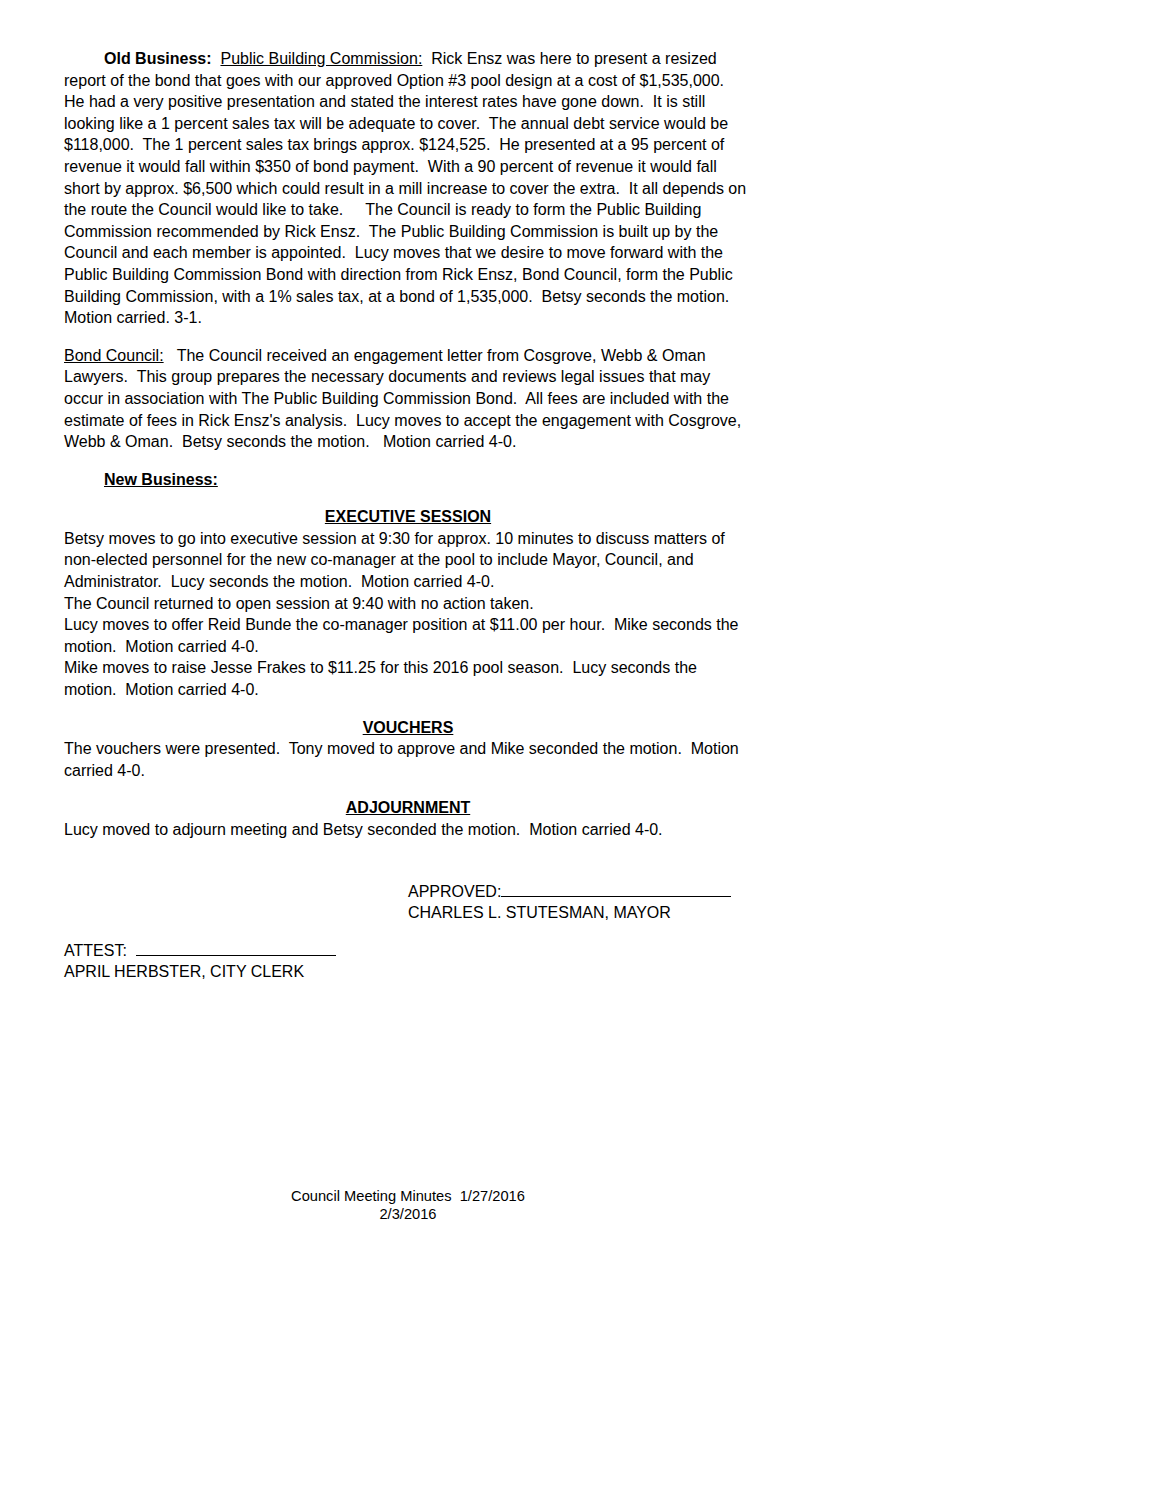Old Business: Public Building Commission: Rick Ensz was here to present a resized report of the bond that goes with our approved Option #3 pool design at a cost of $1,535,000. He had a very positive presentation and stated the interest rates have gone down. It is still looking like a 1 percent sales tax will be adequate to cover. The annual debt service would be $118,000. The 1 percent sales tax brings approx. $124,525. He presented at a 95 percent of revenue it would fall within $350 of bond payment. With a 90 percent of revenue it would fall short by approx. $6,500 which could result in a mill increase to cover the extra. It all depends on the route the Council would like to take. The Council is ready to form the Public Building Commission recommended by Rick Ensz. The Public Building Commission is built up by the Council and each member is appointed. Lucy moves that we desire to move forward with the Public Building Commission Bond with direction from Rick Ensz, Bond Council, form the Public Building Commission, with a 1% sales tax, at a bond of 1,535,000. Betsy seconds the motion. Motion carried. 3-1.
Bond Council: The Council received an engagement letter from Cosgrove, Webb & Oman Lawyers. This group prepares the necessary documents and reviews legal issues that may occur in association with The Public Building Commission Bond. All fees are included with the estimate of fees in Rick Ensz's analysis. Lucy moves to accept the engagement with Cosgrove, Webb & Oman. Betsy seconds the motion. Motion carried 4-0.
New Business:
EXECUTIVE SESSION
Betsy moves to go into executive session at 9:30 for approx. 10 minutes to discuss matters of non-elected personnel for the new co-manager at the pool to include Mayor, Council, and Administrator. Lucy seconds the motion. Motion carried 4-0.
The Council returned to open session at 9:40 with no action taken.
Lucy moves to offer Reid Bunde the co-manager position at $11.00 per hour. Mike seconds the motion. Motion carried 4-0.
Mike moves to raise Jesse Frakes to $11.25 for this 2016 pool season. Lucy seconds the motion. Motion carried 4-0.
VOUCHERS
The vouchers were presented. Tony moved to approve and Mike seconded the motion. Motion carried 4-0.
ADJOURNMENT
Lucy moved to adjourn meeting and Betsy seconded the motion. Motion carried 4-0.
APPROVED:
CHARLES L. STUTESMAN, MAYOR
ATTEST:
APRIL HERBSTER, CITY CLERK
Council Meeting Minutes 1/27/2016
2/3/2016